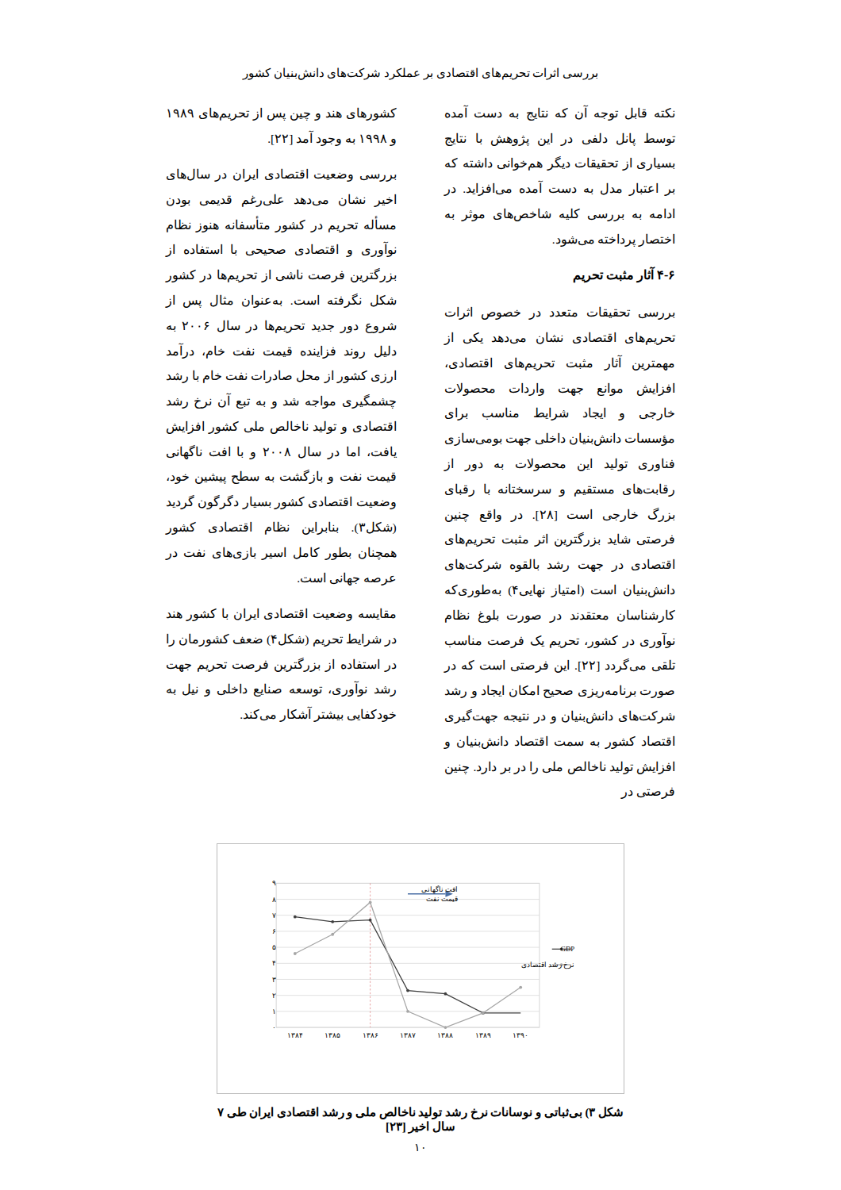بررسی اثرات تحریم‌های اقتصادی بر عملکرد شرکت‌های دانش‌بنیان کشور
نکته قابل توجه آن که نتایج به دست آمده توسط پانل دلفی در این پژوهش با نتایج بسیاری از تحقیقات دیگر هم‌خوانی داشته که بر اعتبار مدل به دست آمده می‌افزاید. در ادامه به بررسی کلیه شاخص‌های موثر به اختصار پرداخته می‌شود.
۴-۶ آثار مثبت تحریم
بررسی تحقیقات متعدد در خصوص اثرات تحریم‌های اقتصادی نشان می‌دهد یکی از مهمترین آثار مثبت تحریم‌های اقتصادی، افزایش موانع جهت واردات محصولات خارجی و ایجاد شرایط مناسب برای مؤسسات دانش‌بنیان داخلی جهت بومی‌سازی فناوری تولید این محصولات به دور از رقابت‌های مستقیم و سرسختانه با رقبای بزرگ خارجی است [۲۸]. در واقع چنین فرصتی شاید بزرگترین اثر مثبت تحریم‌های اقتصادی در جهت رشد بالقوه شرکت‌های دانش‌بنیان است (امتیاز نهایی۴) به‌طوری‌که کارشناسان معتقدند در صورت بلوغ نظام نوآوری در کشور، تحریم یک فرصت مناسب تلقی می‌گردد [۲۲]. این فرصتی است که در صورت برنامه‌ریزی صحیح امکان ایجاد و رشد شرکت‌های دانش‌بنیان و در نتیجه جهت‌گیری اقتصاد کشور به سمت اقتصاد دانش‌بنیان و افزایش تولید ناخالص ملی را در بر دارد. چنین فرصتی در
کشورهای هند و چین پس از تحریم‌های ۱۹۸۹ و ۱۹۹۸ به وجود آمد [۲۲].
بررسی وضعیت اقتصادی ایران در سال‌های اخیر نشان می‌دهد علی‌رغم قدیمی بودن مسأله تحریم در کشور متأسفانه هنوز نظام نوآوری و اقتصادی صحیحی با استفاده از بزرگترین فرصت ناشی از تحریم‌ها در کشور شکل نگرفته است. به‌عنوان مثال پس از شروع دور جدید تحریم‌ها در سال ۲۰۰۶ به دلیل روند فزاینده قیمت نفت خام، درآمد ارزی کشور از محل صادرات نفت خام با رشد چشمگیری مواجه شد و به تبع آن نرخ رشد اقتصادی و تولید ناخالص ملی کشور افزایش یافت، اما در سال ۲۰۰۸ و با افت ناگهانی قیمت نفت و بازگشت به سطح پیشین خود، وضعیت اقتصادی کشور بسیار دگرگون گردید (شکل۳). بنابراین نظام اقتصادی کشور همچنان بطور کامل اسیر بازی‌های نفت در عرصه جهانی است.
مقایسه وضعیت اقتصادی ایران با کشور هند در شرایط تحریم (شکل۴) ضعف کشورمان را در استفاده از بزرگترین فرصت تحریم جهت رشد نوآوری، توسعه صنایع داخلی و نیل به خودکفایی بیشتر آشکار می‌کند.
۰ ۱ ۲ ۳ ۴ ۵ ۶ ۷ ۸ ۹ ۱۳۸۴ ۱۳۸۵ ۱۳۸۶ ۱۳۸۷ ۱۳۸۸ ۱۳۸۹ ۱۳۹۰ افت ناگهانی قیمت نفت GDP نرخ رشد اقتصادی
شکل ۳) بی‌ثباتی و نوسانات نرخ رشد تولید ناخالص ملی و رشد اقتصادی ایران طی ۷ سال اخیر [۲۳]
۱۰